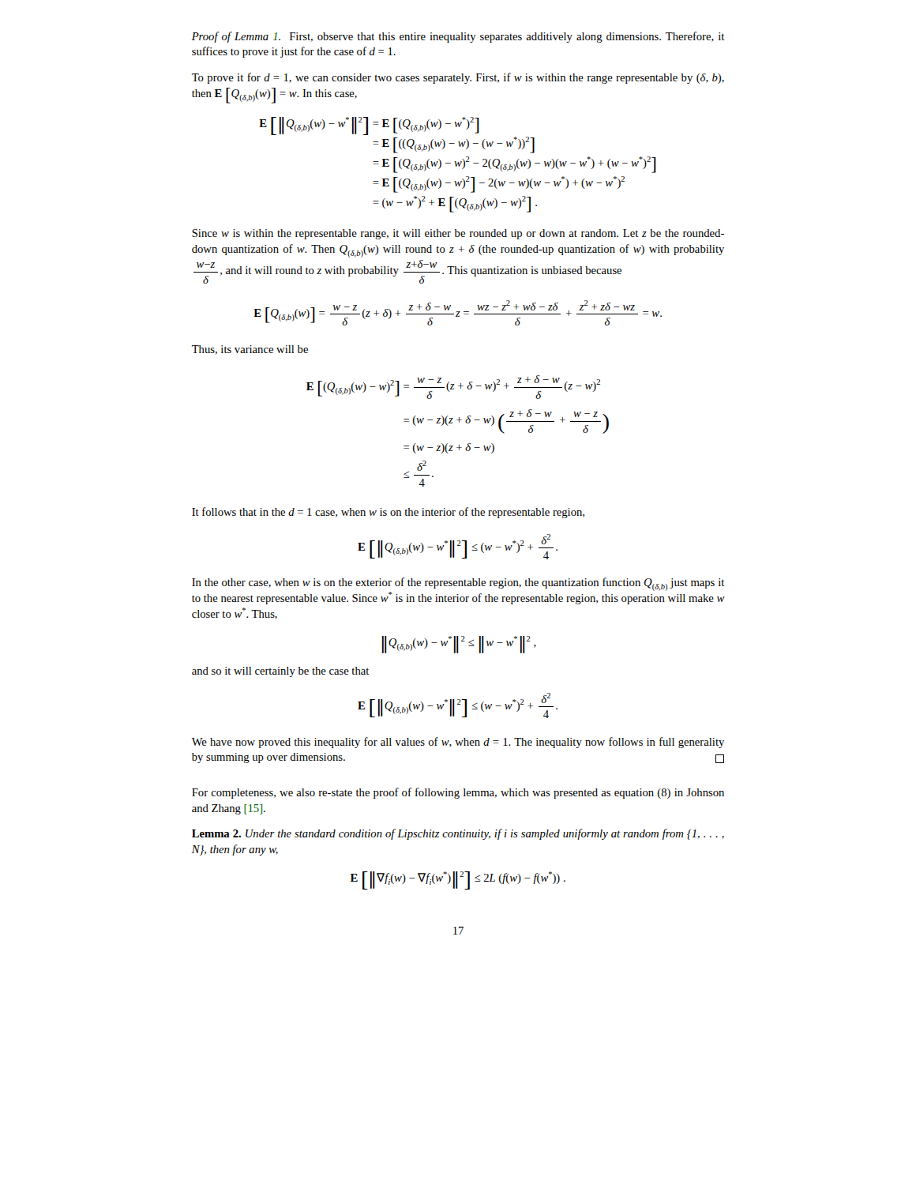Proof of Lemma 1. First, observe that this entire inequality separates additively along dimensions. Therefore, it suffices to prove it just for the case of d = 1.
To prove it for d = 1, we can consider two cases separately. First, if w is within the range representable by (δ, b), then E [Q(δ,b)(w)] = w. In this case,
| E [ ∥ Q ( δ , b ) ( w ) − w * ∥ 2 ] | = | E [ ( Q ( δ , b ) ( w ) − w * ) 2 ] |
| | = | E [ (( Q ( δ , b ) ( w ) − w ) − ( w − w * )) 2 ] |
| | = | E [ ( Q ( δ , b ) ( w ) − w ) 2 − 2( Q ( δ , b ) ( w ) − w )( w − w * ) + ( w − w * ) 2 ] |
| | = | E [ ( Q ( δ , b ) ( w ) − w ) 2 ] − 2( w − w )( w − w * ) + ( w − w * ) 2 |
| | = | ( w − w * ) 2 + E [ ( Q ( δ , b ) ( w ) − w ) 2 ] . |
Since w is within the representable range, it will either be rounded up or down at random. Let z be the rounded-down quantization of w. Then Q(δ,b)(w) will round to z + δ (the rounded-up quantization of w) with probability w−z δ, and it will round to z with probability z+δ−w δ. This quantization is unbiased because
E [Q(δ,b)(w)] = w − z δ(z + δ) + z + δ − w δ z = wz − z2 + wδ − zδ δ + z2 + zδ − wz δ = w.
Thus, its variance will be
| E [ ( Q ( δ , b ) ( w ) − w ) 2 ] | = | w − z δ ( z + δ − w ) 2 + z + δ − w δ ( z − w ) 2 |
| | = | ( w − z )( z + δ − w ) ( z + δ − w δ + w − z δ ) |
| | = | ( w − z )( z + δ − w ) |
| | ≤ | δ 2 4 . |
It follows that in the d = 1 case, when w is on the interior of the representable region,
E [∥Q(δ,b)(w) − w*∥2] ≤ (w − w*)2 + δ24.
In the other case, when w is on the exterior of the representable region, the quantization function Q(δ,b) just maps it to the nearest representable value. Since w* is in the interior of the representable region, this operation will make w closer to w*. Thus,
∥Q(δ,b)(w) − w*∥2 ≤ ∥w − w*∥2 ,
and so it will certainly be the case that
E [∥Q(δ,b)(w) − w*∥2] ≤ (w − w*)2 + δ24.
We have now proved this inequality for all values of w, when d = 1. The inequality now follows in full generality by summing up over dimensions.
For completeness, we also re-state the proof of following lemma, which was presented as equation (8) in Johnson and Zhang [15].
Lemma 2. Under the standard condition of Lipschitz continuity, if i is sampled uniformly at random from {1, . . . , N}, then for any w,
E [∥∇fi(w) − ∇fi(w*)∥2] ≤ 2L (f(w) − f(w*)) .
17